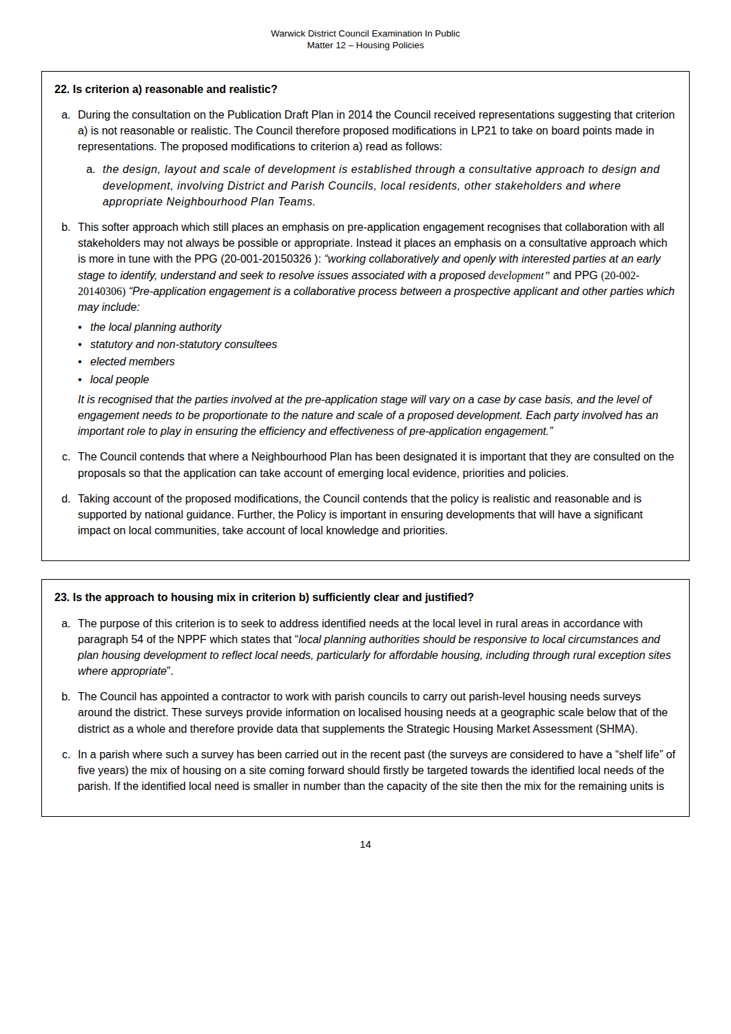Warwick District Council Examination In Public
Matter 12 – Housing Policies
22. Is criterion a) reasonable and realistic?
During the consultation on the Publication Draft Plan in 2014 the Council received representations suggesting that criterion a) is not reasonable or realistic. The Council therefore proposed modifications in LP21 to take on board points made in representations. The proposed modifications to criterion a) read as follows:
the design, layout and scale of development is established through a consultative approach to design and development, involving District and Parish Councils, local residents, other stakeholders and where appropriate Neighbourhood Plan Teams.
This softer approach which still places an emphasis on pre-application engagement recognises that collaboration with all stakeholders may not always be possible or appropriate. Instead it places an emphasis on a consultative approach which is more in tune with the PPG (20-001-20150326 ): “working collaboratively and openly with interested parties at an early stage to identify, understand and seek to resolve issues associated with a proposed development” and PPG (20-002-20140306) “Pre-application engagement is a collaborative process between a prospective applicant and other parties which may include:
the local planning authority
statutory and non-statutory consultees
elected members
local people
It is recognised that the parties involved at the pre-application stage will vary on a case by case basis, and the level of engagement needs to be proportionate to the nature and scale of a proposed development. Each party involved has an important role to play in ensuring the efficiency and effectiveness of pre-application engagement.”
The Council contends that where a Neighbourhood Plan has been designated it is important that they are consulted on the proposals so that the application can take account of emerging local evidence, priorities and policies.
Taking account of the proposed modifications, the Council contends that the policy is realistic and reasonable and is supported by national guidance. Further, the Policy is important in ensuring developments that will have a significant impact on local communities, take account of local knowledge and priorities.
23. Is the approach to housing mix in criterion b) sufficiently clear and justified?
The purpose of this criterion is to seek to address identified needs at the local level in rural areas in accordance with paragraph 54 of the NPPF which states that “local planning authorities should be responsive to local circumstances and plan housing development to reflect local needs, particularly for affordable housing, including through rural exception sites where appropriate”.
The Council has appointed a contractor to work with parish councils to carry out parish-level housing needs surveys around the district. These surveys provide information on localised housing needs at a geographic scale below that of the district as a whole and therefore provide data that supplements the Strategic Housing Market Assessment (SHMA).
In a parish where such a survey has been carried out in the recent past (the surveys are considered to have a “shelf life” of five years) the mix of housing on a site coming forward should firstly be targeted towards the identified local needs of the parish. If the identified local need is smaller in number than the capacity of the site then the mix for the remaining units is
14